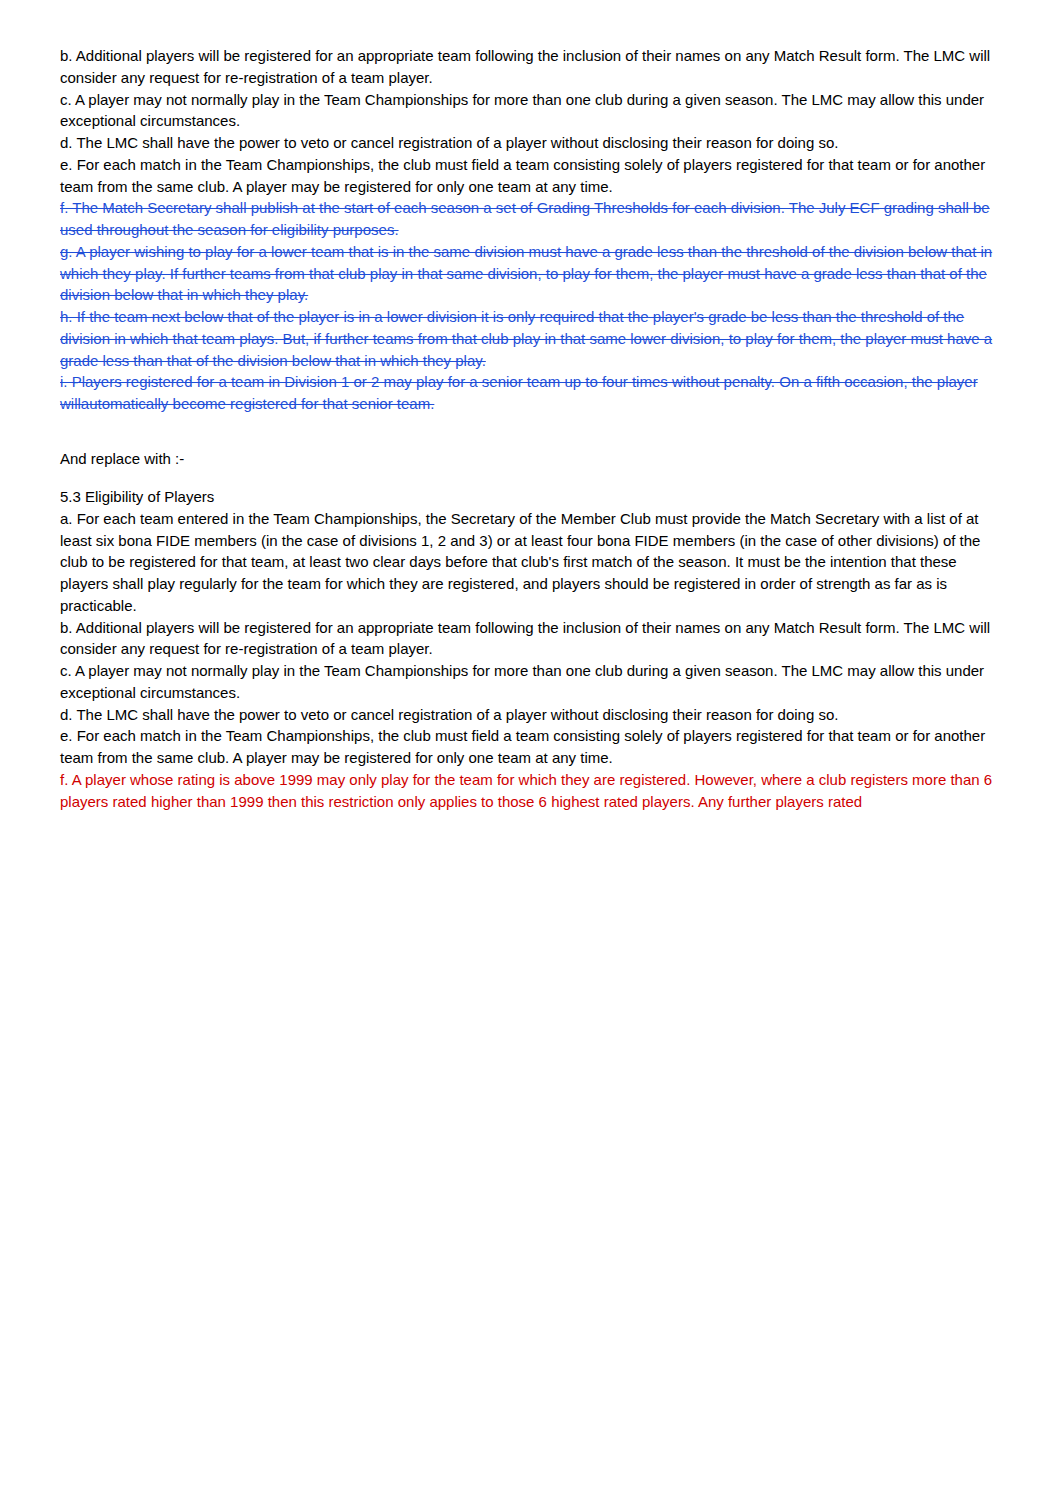b. Additional players will be registered for an appropriate team following the inclusion of their names on any Match Result form. The LMC will consider any request for re-registration of a team player.
c. A player may not normally play in the Team Championships for more than one club during a given season. The LMC may allow this under exceptional circumstances.
d. The LMC shall have the power to veto or cancel registration of a player without disclosing their reason for doing so.
e. For each match in the Team Championships, the club must field a team consisting solely of players registered for that team or for another team from the same club. A player may be registered for only one team at any time.
f. The Match Secretary shall publish at the start of each season a set of Grading Thresholds for each division. The July ECF grading shall be used throughout the season for eligibility purposes.
g. A player wishing to play for a lower team that is in the same division must have a grade less than the threshold of the division below that in which they play. If further teams from that club play in that same division, to play for them, the player must have a grade less than that of the division below that in which they play.
h. If the team next below that of the player is in a lower division it is only required that the player's grade be less than the threshold of the division in which that team plays. But, if further teams from that club play in that same lower division, to play for them, the player must have a grade less than that of the division below that in which they play.
i. Players registered for a team in Division 1 or 2 may play for a senior team up to four times without penalty. On a fifth occasion, the player willautomatically become registered for that senior team.
And replace with :-
5.3 Eligibility of Players
a. For each team entered in the Team Championships, the Secretary of the Member Club must provide the Match Secretary with a list of at least six bona FIDE members (in the case of divisions 1, 2 and 3) or at least four bona FIDE members (in the case of other divisions) of the club to be registered for that team, at least two clear days before that club's first match of the season. It must be the intention that these players shall play regularly for the team for which they are registered, and players should be registered in order of strength as far as is practicable.
b. Additional players will be registered for an appropriate team following the inclusion of their names on any Match Result form. The LMC will consider any request for re-registration of a team player.
c. A player may not normally play in the Team Championships for more than one club during a given season. The LMC may allow this under exceptional circumstances.
d. The LMC shall have the power to veto or cancel registration of a player without disclosing their reason for doing so.
e. For each match in the Team Championships, the club must field a team consisting solely of players registered for that team or for another team from the same club. A player may be registered for only one team at any time.
f. A player whose rating is above 1999 may only play for the team for which they are registered. However, where a club registers more than 6 players rated higher than 1999 then this restriction only applies to those 6 highest rated players. Any further players rated